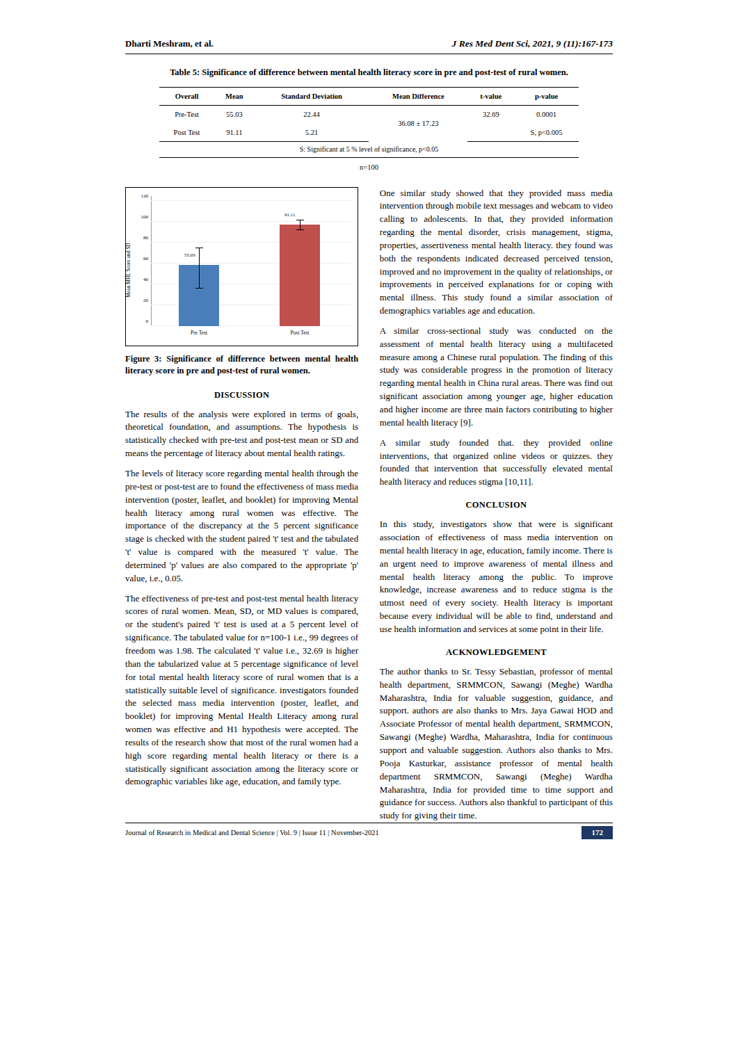Dharti Meshram, et al.
J Res Med Dent Sci, 2021, 9 (11):167-173
Table 5: Significance of difference between mental health literacy score in pre and post-test of rural women.
| Overall | Mean | Standard Deviation | Mean Difference | t-value | p-value |
| --- | --- | --- | --- | --- | --- |
| Pre-Test | 55.03 | 22.44 | 36.08 ± 17.23 | 32.69 | 0.0001 |
| Post Test | 91.11 | 5.21 | | S, p<0.005 |
| S: Significant at 5 % level of significance, p<0.05 |
n=100
Mean MHL Score and SD
0
20
40
60
80
100
120
55.03
91.11
Pre Test
Post Test
Figure 3: Significance of difference between mental health literacy score in pre and post-test of rural women.
DISCUSSION
The results of the analysis were explored in terms of goals, theoretical foundation, and assumptions. The hypothesis is statistically checked with pre-test and post-test mean or SD and means the percentage of literacy about mental health ratings.
The levels of literacy score regarding mental health through the pre-test or post-test are to found the effectiveness of mass media intervention (poster, leaflet, and booklet) for improving Mental health literacy among rural women was effective. The importance of the discrepancy at the 5 percent significance stage is checked with the student paired 't' test and the tabulated 't' value is compared with the measured 't' value. The determined 'p' values are also compared to the appropriate 'p' value, i.e., 0.05.
The effectiveness of pre-test and post-test mental health literacy scores of rural women. Mean, SD, or MD values is compared, or the student's paired 't' test is used at a 5 percent level of significance. The tabulated value for n=100-1 i.e., 99 degrees of freedom was 1.98. The calculated 't' value i.e., 32.69 is higher than the tabularized value at 5 percentage significance of level for total mental health literacy score of rural women that is a statistically suitable level of significance. investigators founded the selected mass media intervention (poster, leaflet, and booklet) for improving Mental Health Literacy among rural women was effective and H1 hypothesis were accepted. The results of the research show that most of the rural women had a high score regarding mental health literacy or there is a statistically significant association among the literacy score or demographic variables like age, education, and family type.
One similar study showed that they provided mass media intervention through mobile text messages and webcam to video calling to adolescents. In that, they provided information regarding the mental disorder, crisis management, stigma, properties, assertiveness mental health literacy. they found was both the respondents indicated decreased perceived tension, improved and no improvement in the quality of relationships, or improvements in perceived explanations for or coping with mental illness. This study found a similar association of demographics variables age and education.
A similar cross-sectional study was conducted on the assessment of mental health literacy using a multifaceted measure among a Chinese rural population. The finding of this study was considerable progress in the promotion of literacy regarding mental health in China rural areas. There was find out significant association among younger age, higher education and higher income are three main factors contributing to higher mental health literacy [9].
A similar study founded that. they provided online interventions, that organized online videos or quizzes. they founded that intervention that successfully elevated mental health literacy and reduces stigma [10,11].
CONCLUSION
In this study, investigators show that were is significant association of effectiveness of mass media intervention on mental health literacy in age, education, family income. There is an urgent need to improve awareness of mental illness and mental health literacy among the public. To improve knowledge, increase awareness and to reduce stigma is the utmost need of every society. Health literacy is important because every individual will be able to find, understand and use health information and services at some point in their life.
ACKNOWLEDGEMENT
The author thanks to Sr. Tessy Sebastian, professor of mental health department, SRMMCON, Sawangi (Meghe) Wardha Maharashtra, India for valuable suggestion, guidance, and support. authors are also thanks to Mrs. Jaya Gawai HOD and Associate Professor of mental health department, SRMMCON, Sawangi (Meghe) Wardha, Maharashtra, India for continuous support and valuable suggestion. Authors also thanks to Mrs. Pooja Kasturkar, assistance professor of mental health department SRMMCON, Sawangi (Meghe) Wardha Maharashtra, India for provided time to time support and guidance for success. Authors also thankful to participant of this study for giving their time.
Journal of Research in Medical and Dental Science | Vol. 9 | Issue 11 | November-2021
172